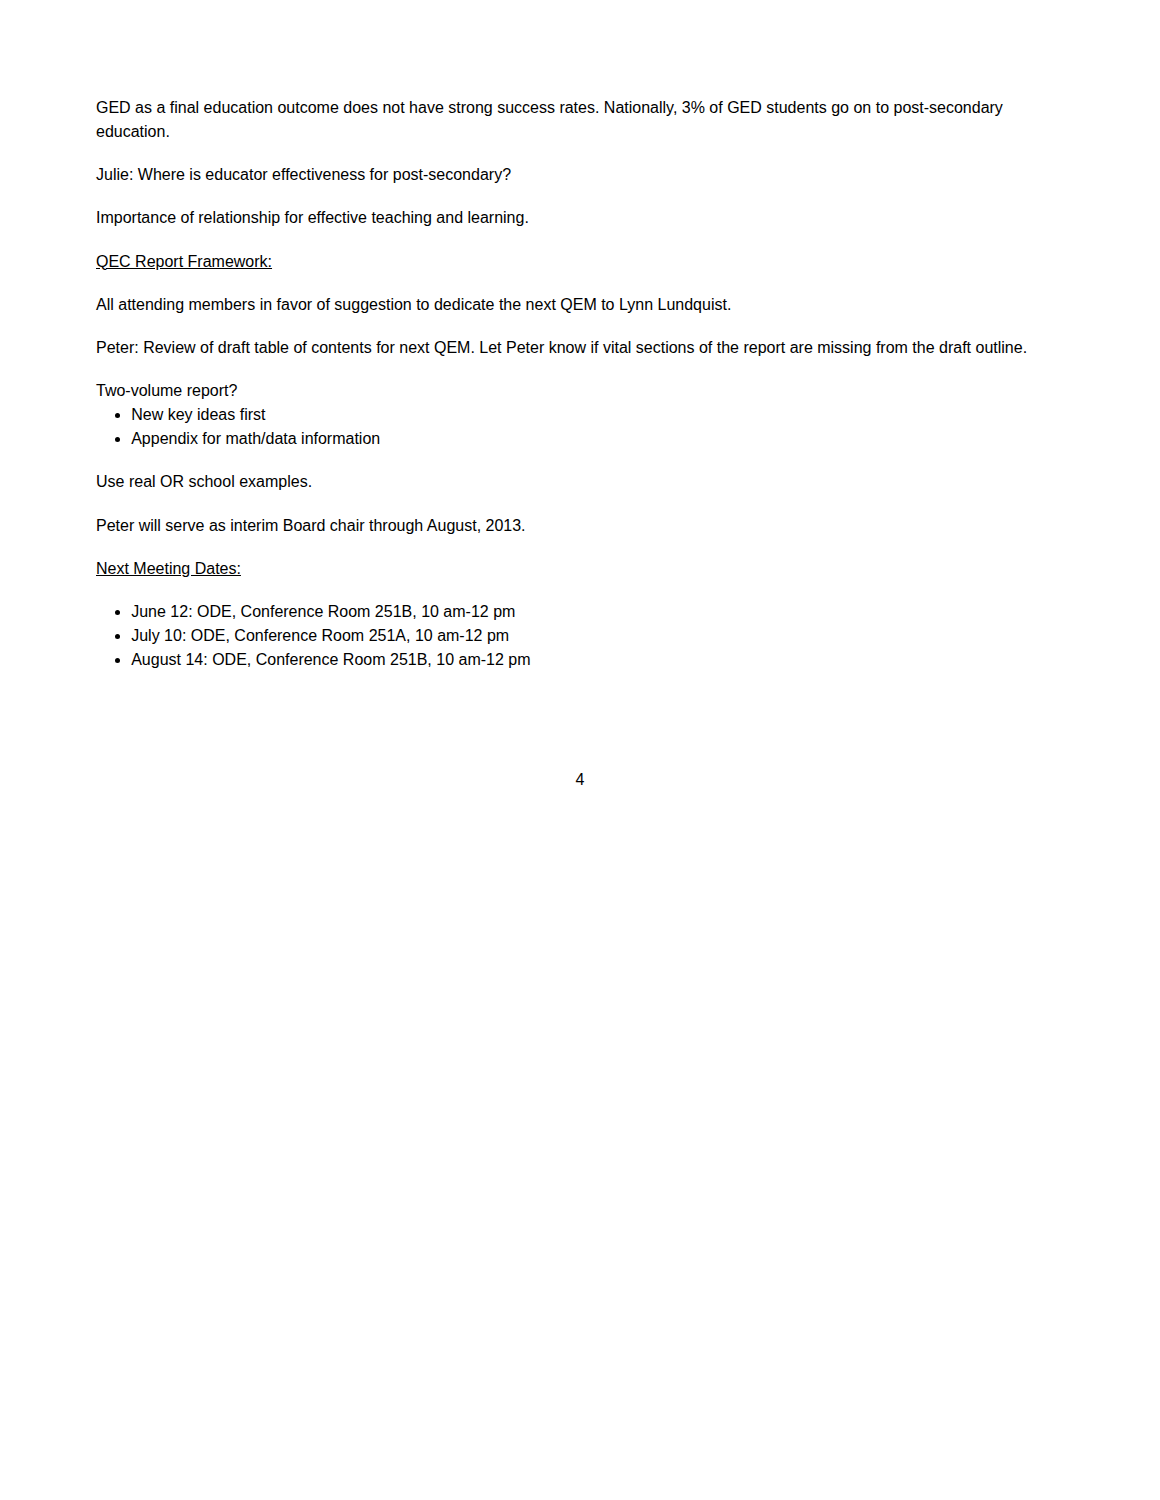GED as a final education outcome does not have strong success rates. Nationally, 3% of GED students go on to post-secondary education.
Julie: Where is educator effectiveness for post-secondary?
Importance of relationship for effective teaching and learning.
QEC Report Framework:
All attending members in favor of suggestion to dedicate the next QEM to Lynn Lundquist.
Peter: Review of draft table of contents for next QEM. Let Peter know if vital sections of the report are missing from the draft outline.
Two-volume report?
New key ideas first
Appendix for math/data information
Use real OR school examples.
Peter will serve as interim Board chair through August, 2013.
Next Meeting Dates:
June 12: ODE, Conference Room 251B, 10 am-12 pm
July 10: ODE, Conference Room 251A, 10 am-12 pm
August 14: ODE, Conference Room 251B, 10 am-12 pm
4